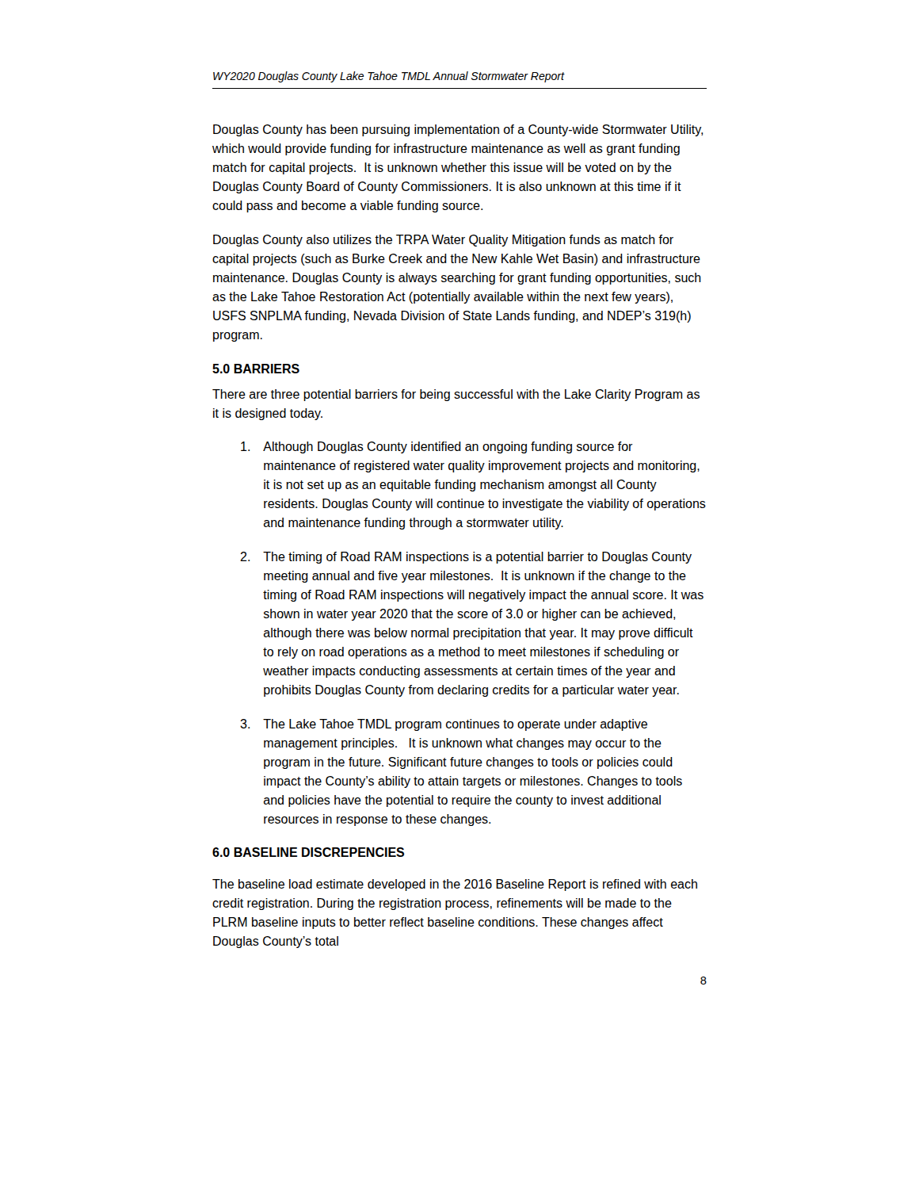WY2020 Douglas County Lake Tahoe TMDL Annual Stormwater Report
Douglas County has been pursuing implementation of a County-wide Stormwater Utility, which would provide funding for infrastructure maintenance as well as grant funding match for capital projects. It is unknown whether this issue will be voted on by the Douglas County Board of County Commissioners. It is also unknown at this time if it could pass and become a viable funding source.
Douglas County also utilizes the TRPA Water Quality Mitigation funds as match for capital projects (such as Burke Creek and the New Kahle Wet Basin) and infrastructure maintenance. Douglas County is always searching for grant funding opportunities, such as the Lake Tahoe Restoration Act (potentially available within the next few years), USFS SNPLMA funding, Nevada Division of State Lands funding, and NDEP’s 319(h) program.
5.0 BARRIERS
There are three potential barriers for being successful with the Lake Clarity Program as it is designed today.
Although Douglas County identified an ongoing funding source for maintenance of registered water quality improvement projects and monitoring, it is not set up as an equitable funding mechanism amongst all County residents. Douglas County will continue to investigate the viability of operations and maintenance funding through a stormwater utility.
The timing of Road RAM inspections is a potential barrier to Douglas County meeting annual and five year milestones. It is unknown if the change to the timing of Road RAM inspections will negatively impact the annual score. It was shown in water year 2020 that the score of 3.0 or higher can be achieved, although there was below normal precipitation that year. It may prove difficult to rely on road operations as a method to meet milestones if scheduling or weather impacts conducting assessments at certain times of the year and prohibits Douglas County from declaring credits for a particular water year.
The Lake Tahoe TMDL program continues to operate under adaptive management principles. It is unknown what changes may occur to the program in the future. Significant future changes to tools or policies could impact the County’s ability to attain targets or milestones. Changes to tools and policies have the potential to require the county to invest additional resources in response to these changes.
6.0 BASELINE DISCREPENCIES
The baseline load estimate developed in the 2016 Baseline Report is refined with each credit registration. During the registration process, refinements will be made to the PLRM baseline inputs to better reflect baseline conditions. These changes affect Douglas County’s total
8